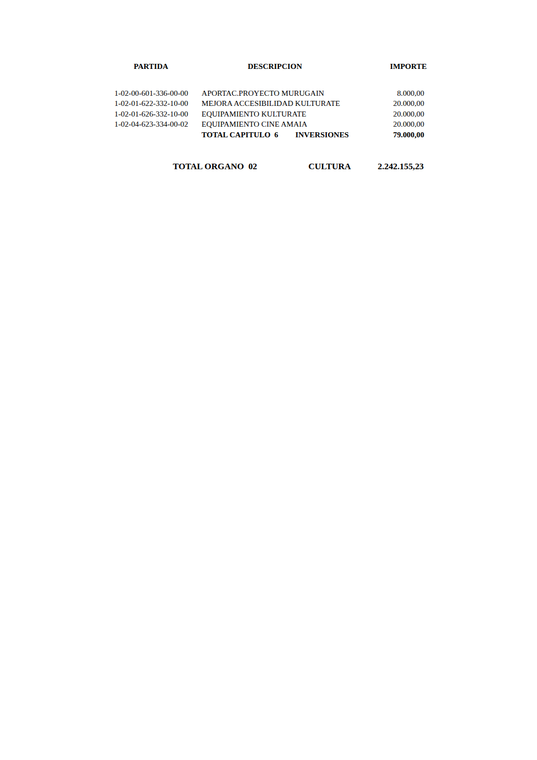| PARTIDA | DESCRIPCION | IMPORTE |
| --- | --- | --- |
| 1-02-00-601-336-00-00 | APORTAC.PROYECTO MURUGAIN | 8.000,00 |
| 1-02-01-622-332-10-00 | MEJORA ACCESIBILIDAD KULTURATE | 20.000,00 |
| 1-02-01-626-332-10-00 | EQUIPAMIENTO KULTURATE | 20.000,00 |
| 1-02-04-623-334-00-02 | EQUIPAMIENTO CINE AMAIA | 20.000,00 |
| | TOTAL CAPITULO 6 INVERSIONES | 79.000,00 |
| TOTAL ORGANO 02 | CULTURA | 2.242.155,23 |